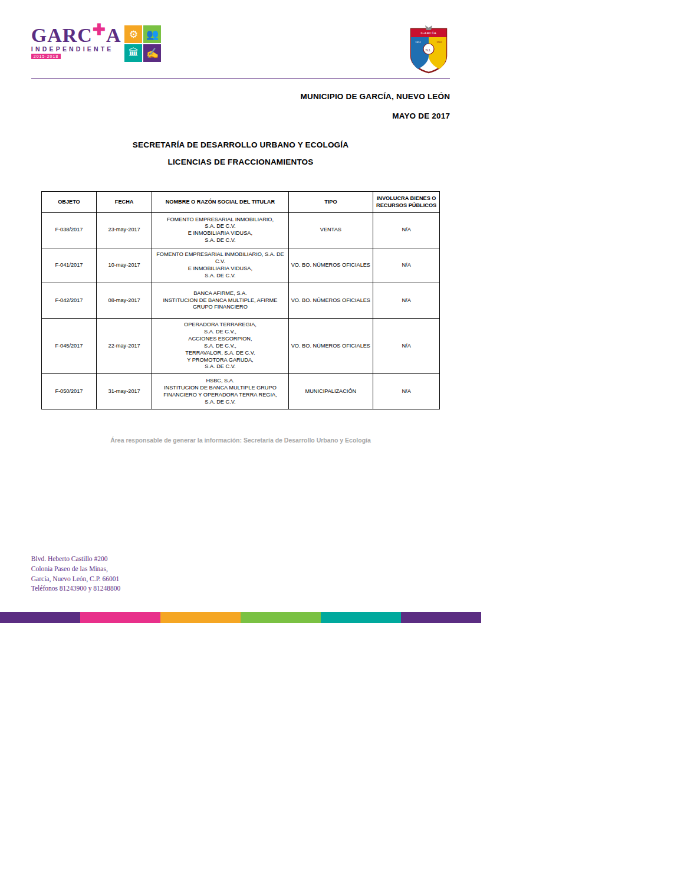GARC✚A
INDEPENDIENTE
2015-2018
⚙
👥
🏛
✍
GARCÍA N.L. 1851 1981
MUNICIPIO DE GARCÍA, NUEVO LEÓN
MAYO DE 2017
SECRETARÍA DE DESARROLLO URBANO Y ECOLOGÍA
LICENCIAS DE FRACCIONAMIENTOS
| OBJETO | FECHA | NOMBRE O RAZÓN SOCIAL DEL TITULAR | TIPO | INVOLUCRA BIENES O RECURSOS PÚBLICOS |
| --- | --- | --- | --- | --- |
| F-038/2017 | 23-may-2017 | FOMENTO EMPRESARIAL INMOBILIARIO, S.A. DE C.V. E INMOBILIARIA VIDUSA, S.A. DE C.V. | VENTAS | N/A |
| F-041/2017 | 10-may-2017 | FOMENTO EMPRESARIAL INMOBILIARIO, S.A. DE C.V. E INMOBILIARIA VIDUSA, S.A. DE C.V. | VO. BO. NÚMEROS OFICIALES | N/A |
| F-042/2017 | 08-may-2017 | BANCA AFIRME, S.A. INSTITUCION DE BANCA MULTIPLE, AFIRME GRUPO FINANCIERO | VO. BO. NÚMEROS OFICIALES | N/A |
| F-045/2017 | 22-may-2017 | OPERADORA TERRAREGIA, S.A. DE C.V., ACCIONES ESCORPION, S.A. DE C.V., TERRAVALOR, S.A. DE C.V. Y PROMOTORA GARUDA, S.A. DE C.V. | VO. BO. NÚMEROS OFICIALES | N/A |
| F-050/2017 | 31-may-2017 | HSBC, S.A. INSTITUCION DE BANCA MULTIPLE GRUPO FINANCIERO Y OPERADORA TERRA REGIA, S.A. DE C.V. | MUNICIPALIZACIÓN | N/A |
Área responsable de generar la información: Secretaría de Desarrollo Urbano y Ecología
Blvd. Heberto Castillo #200
Colonia Paseo de las Minas,
García, Nuevo León, C.P. 66001
Teléfonos 81243900 y 81248800